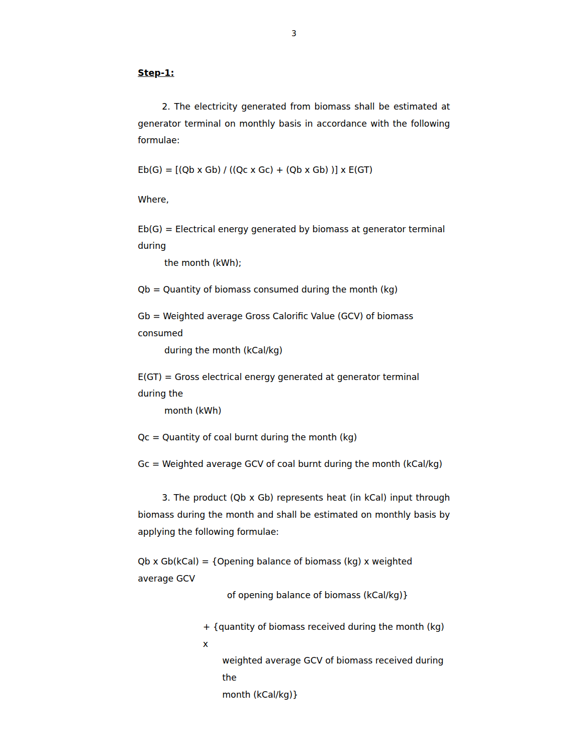3
Step-1:
2. The electricity generated from biomass shall be estimated at generator terminal on monthly basis in accordance with the following formulae:
Eb(G) = [(Qb x Gb) / ((Qc x Gc) + (Qb x Gb) )] x E(GT)
Where,
Eb(G) = Electrical energy generated by biomass at generator terminal during the month (kWh);
Qb = Quantity of biomass consumed during the month (kg)
Gb = Weighted average Gross Calorific Value (GCV) of biomass consumed during the month (kCal/kg)
E(GT) = Gross electrical energy generated at generator terminal during the month (kWh)
Qc = Quantity of coal burnt during the month (kg)
Gc = Weighted average GCV of coal burnt during the month (kCal/kg)
3. The product (Qb x Gb) represents heat (in kCal) input through biomass during the month and shall be estimated on monthly basis by applying the following formulae:
Qb x Gb(kCal) = {Opening balance of biomass (kg) x weighted average GCV of opening balance of biomass (kCal/kg)} + {quantity of biomass received during the month (kg) x weighted average GCV of biomass received during the month (kCal/kg)}